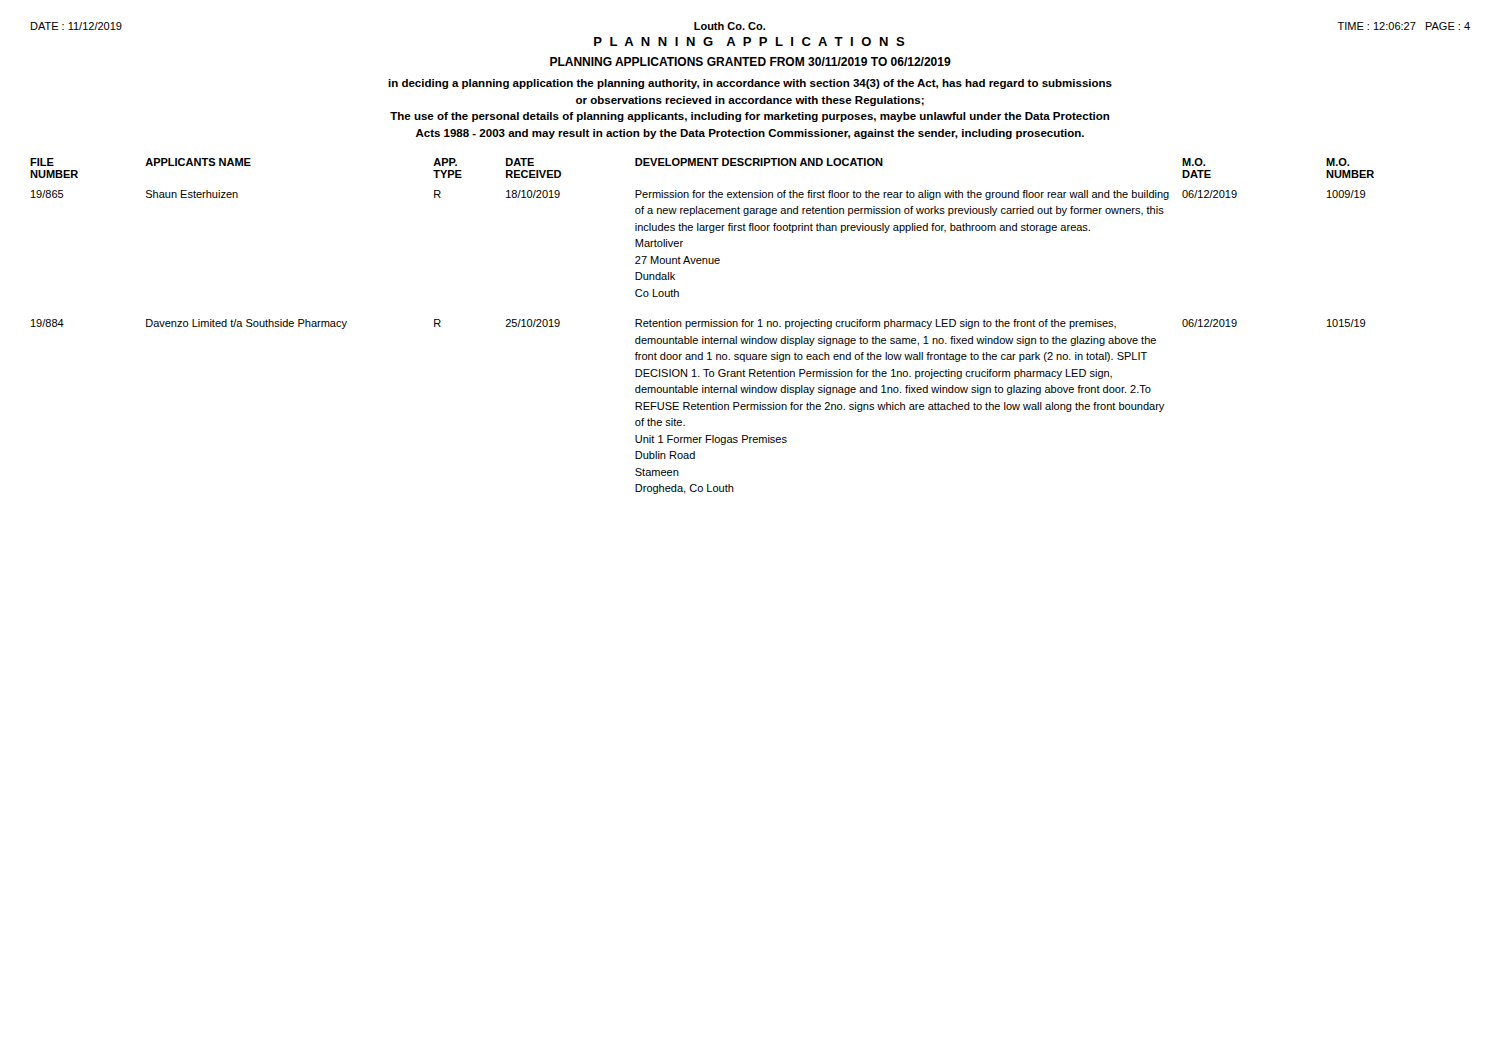DATE : 11/12/2019 Louth Co. Co. TIME : 12:06:27 PAGE : 4
P L A N N I N G A P P L I C A T I O N S
PLANNING APPLICATIONS GRANTED FROM 30/11/2019 TO 06/12/2019
in deciding a planning application the planning authority, in accordance with section 34(3) of the Act, has had regard to submissions
or observations recieved in accordance with these Regulations;
The use of the personal details of planning applicants, including for marketing purposes, maybe unlawful under the Data Protection
Acts 1988 - 2003 and may result in action by the Data Protection Commissioner, against the sender, including prosecution.
| FILE NUMBER | APPLICANTS NAME | APP. TYPE | DATE RECEIVED | DEVELOPMENT DESCRIPTION AND LOCATION | M.O. DATE | M.O. NUMBER |
| --- | --- | --- | --- | --- | --- | --- |
| 19/865 | Shaun Esterhuizen | R | 18/10/2019 | Permission for the extension of the first floor to the rear to align with the ground floor rear wall and the building of a new replacement garage and retention permission of works previously carried out by former owners, this includes the larger first floor footprint than previously applied for, bathroom and storage areas. Martoliver 27 Mount Avenue Dundalk Co Louth | 06/12/2019 | 1009/19 |
| 19/884 | Davenzo Limited t/a Southside Pharmacy | R | 25/10/2019 | Retention permission for 1 no. projecting cruciform pharmacy LED sign to the front of the premises, demountable internal window display signage to the same, 1 no. fixed window sign to the glazing above the front door and 1 no. square sign to each end of the low wall frontage to the car park (2 no. in total). SPLIT DECISION 1. To Grant Retention Permission for the 1no. projecting cruciform pharmacy LED sign, demountable internal window display signage and 1no. fixed window sign to glazing above front door. 2.To REFUSE Retention Permission for the 2no. signs which are attached to the low wall along the front boundary of the site. Unit 1 Former Flogas Premises Dublin Road Stameen Drogheda, Co Louth | 06/12/2019 | 1015/19 |